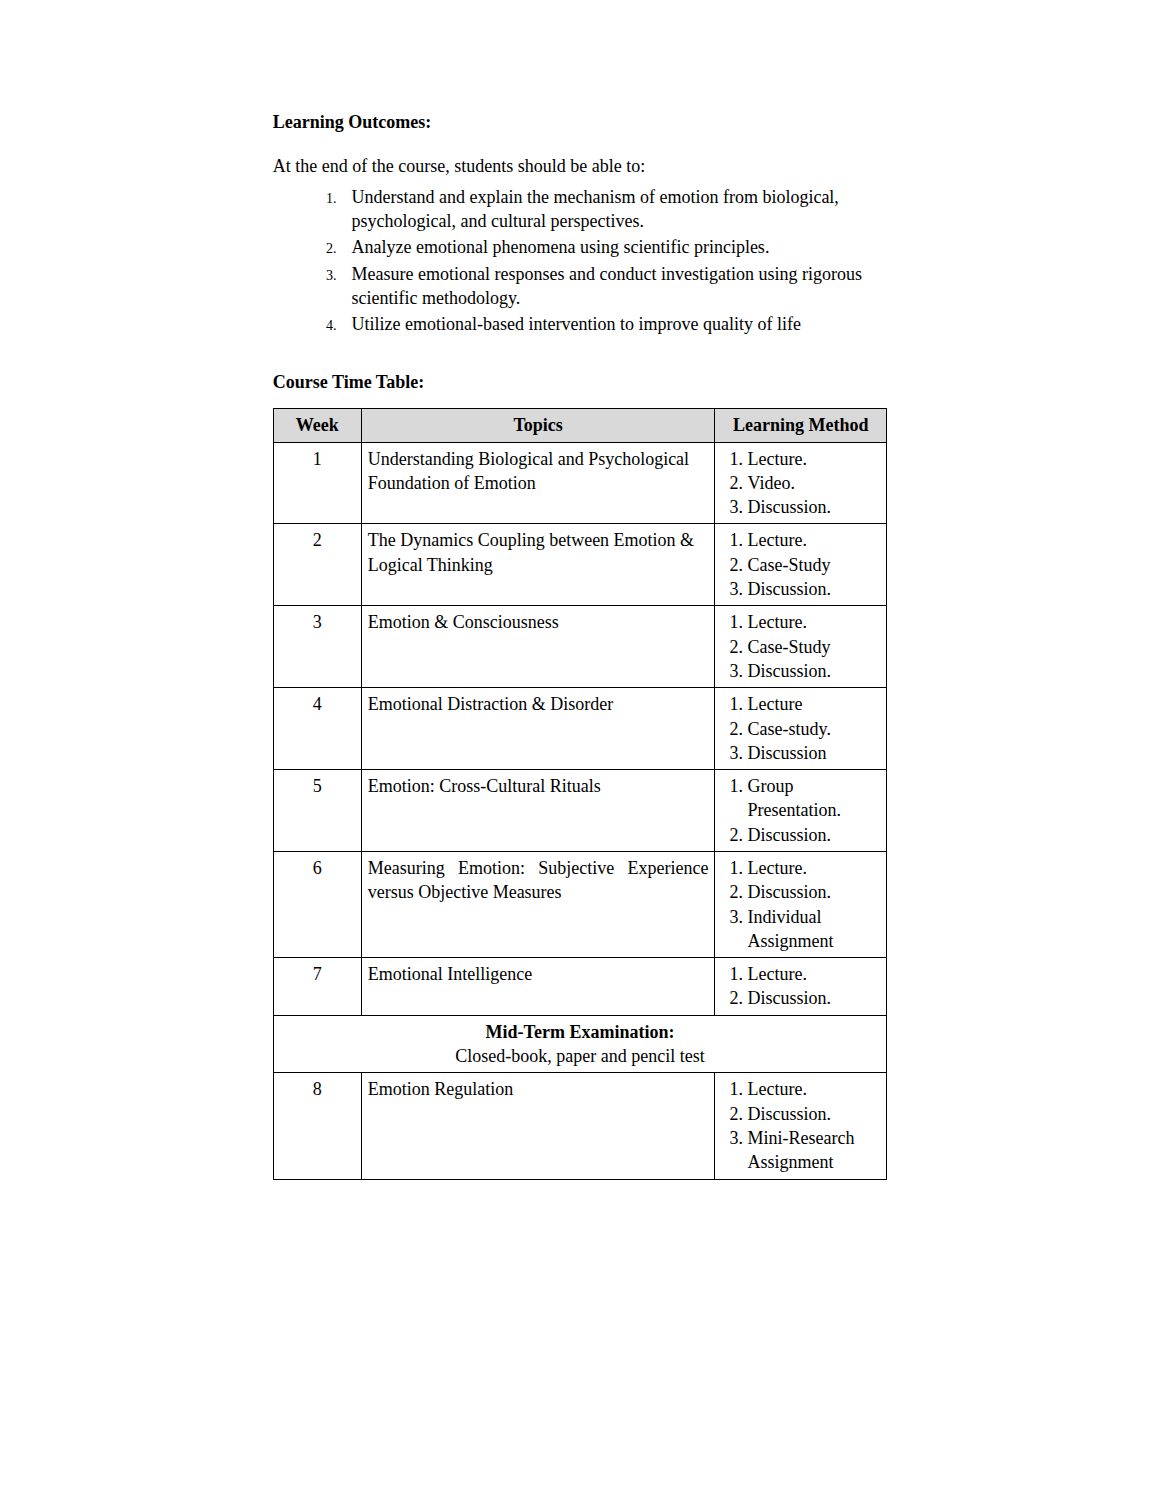Learning Outcomes:
At the end of the course, students should be able to:
Understand and explain the mechanism of emotion from biological, psychological, and cultural perspectives.
Analyze emotional phenomena using scientific principles.
Measure emotional responses and conduct investigation using rigorous scientific methodology.
Utilize emotional-based intervention to improve quality of life
Course Time Table:
| Week | Topics | Learning Method |
| --- | --- | --- |
| 1 | Understanding Biological and Psychological Foundation of Emotion | Lecture. Video. Discussion. |
| 2 | The Dynamics Coupling between Emotion & Logical Thinking | Lecture. Case-Study Discussion. |
| 3 | Emotion & Consciousness | Lecture. Case-Study Discussion. |
| 4 | Emotional Distraction & Disorder | Lecture Case-study. Discussion |
| 5 | Emotion: Cross-Cultural Rituals | Group Presentation. Discussion. |
| 6 | Measuring Emotion: Subjective Experience versus Objective Measures | Lecture. Discussion. Individual Assignment |
| 7 | Emotional Intelligence | Lecture. Discussion. |
| Mid-Term Examination: Closed-book, paper and pencil test |
| 8 | Emotion Regulation | Lecture. Discussion. Mini-Research Assignment |